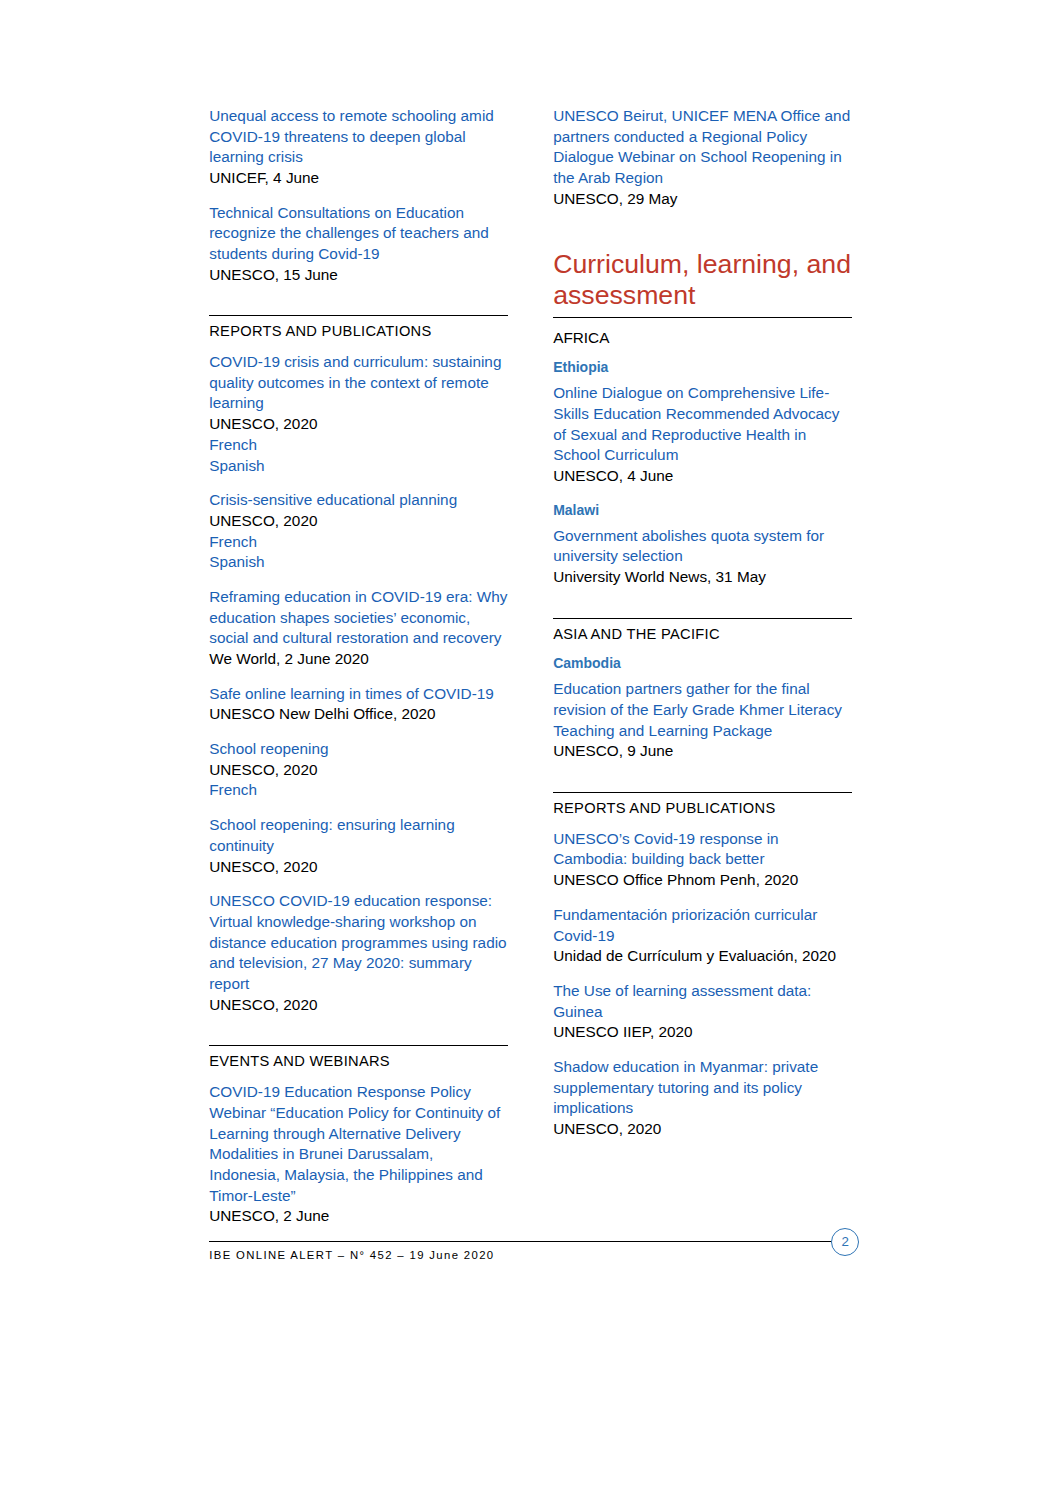Unequal access to remote schooling amid COVID-19 threatens to deepen global learning crisis
UNICEF, 4 June
Technical Consultations on Education recognize the challenges of teachers and students during Covid-19
UNESCO, 15 June
REPORTS AND PUBLICATIONS
COVID-19 crisis and curriculum: sustaining quality outcomes in the context of remote learning
UNESCO, 2020
French
Spanish
Crisis-sensitive educational planning
UNESCO, 2020
French
Spanish
Reframing education in COVID-19 era: Why education shapes societies’ economic, social and cultural restoration and recovery
We World, 2 June 2020
Safe online learning in times of COVID-19
UNESCO New Delhi Office, 2020
School reopening
UNESCO, 2020
French
School reopening: ensuring learning continuity
UNESCO, 2020
UNESCO COVID-19 education response: Virtual knowledge-sharing workshop on distance education programmes using radio and television, 27 May 2020: summary report
UNESCO, 2020
EVENTS AND WEBINARS
COVID-19 Education Response Policy Webinar “Education Policy for Continuity of Learning through Alternative Delivery Modalities in Brunei Darussalam, Indonesia, Malaysia, the Philippines and Timor-Leste”
UNESCO, 2 June
UNESCO Beirut, UNICEF MENA Office and partners conducted a Regional Policy Dialogue Webinar on School Reopening in the Arab Region
UNESCO, 29 May
Curriculum, learning, and assessment
AFRICA
Ethiopia
Online Dialogue on Comprehensive Life-Skills Education Recommended Advocacy of Sexual and Reproductive Health in School Curriculum
UNESCO, 4 June
Malawi
Government abolishes quota system for university selection
University World News, 31 May
ASIA AND THE PACIFIC
Cambodia
Education partners gather for the final revision of the Early Grade Khmer Literacy Teaching and Learning Package
UNESCO, 9 June
REPORTS AND PUBLICATIONS
UNESCO’s Covid-19 response in Cambodia: building back better
UNESCO Office Phnom Penh, 2020
Fundamentación priorización curricular Covid-19
Unidad de Currículum y Evaluación, 2020
The Use of learning assessment data: Guinea
UNESCO IIEP, 2020
Shadow education in Myanmar: private supplementary tutoring and its policy implications
UNESCO, 2020
IBE ONLINE ALERT – N° 452 – 19 June 2020 2